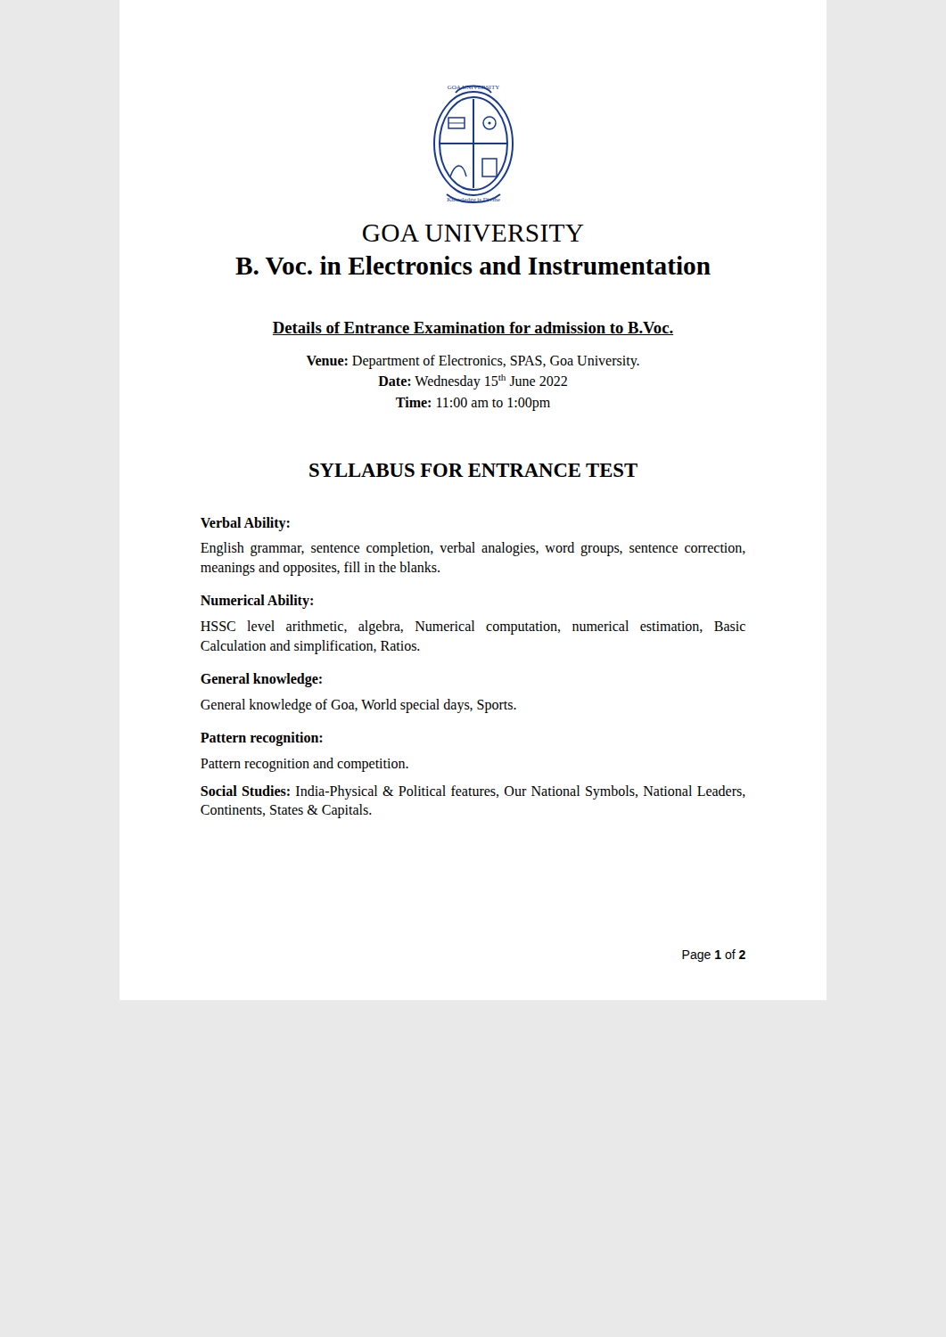GOA UNIVERSITY Knowledge is Divine
GOA UNIVERSITY
B. Voc. in Electronics and Instrumentation
Details of Entrance Examination for admission to B.Voc.
Venue: Department of Electronics, SPAS, Goa University.
Date: Wednesday 15th June 2022
Time: 11:00 am to 1:00pm
SYLLABUS FOR ENTRANCE TEST
Verbal Ability:
English grammar, sentence completion, verbal analogies, word groups, sentence correction, meanings and opposites, fill in the blanks.
Numerical Ability:
HSSC level arithmetic, algebra, Numerical computation, numerical estimation, Basic Calculation and simplification, Ratios.
General knowledge:
General knowledge of Goa, World special days, Sports.
Pattern recognition:
Pattern recognition and competition.
Social Studies: India-Physical & Political features, Our National Symbols, National Leaders, Continents, States & Capitals.
Page 1 of 2